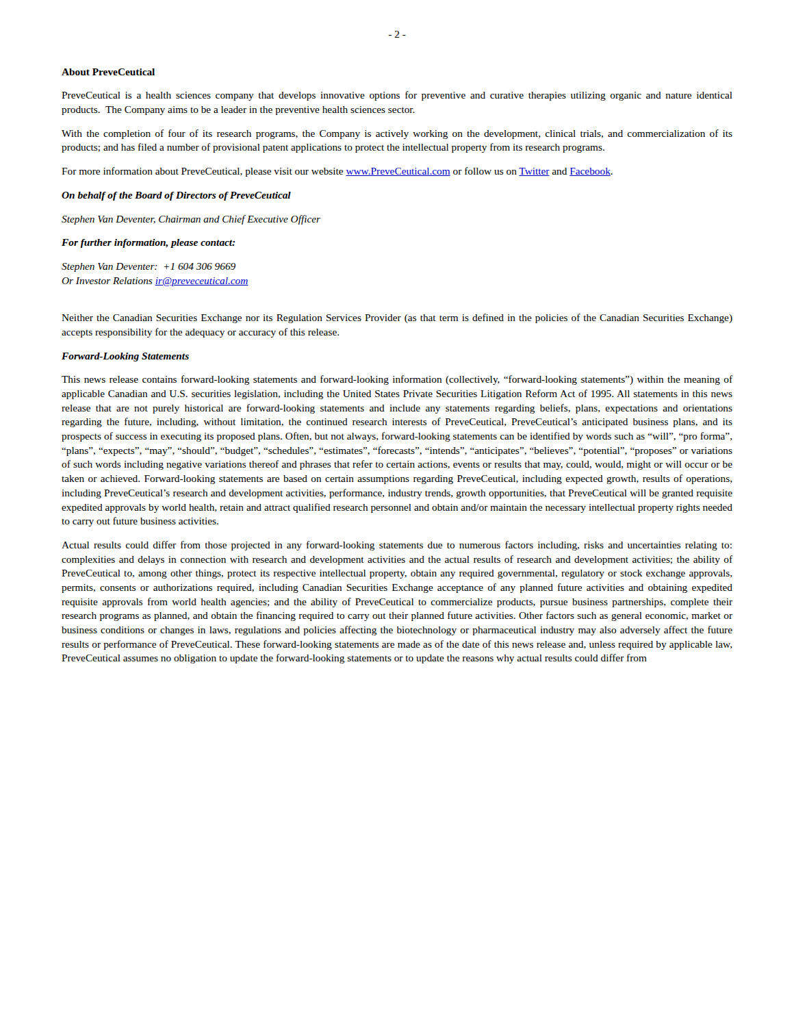- 2 -
About PreveCeutical
PreveCeutical is a health sciences company that develops innovative options for preventive and curative therapies utilizing organic and nature identical products. The Company aims to be a leader in the preventive health sciences sector.
With the completion of four of its research programs, the Company is actively working on the development, clinical trials, and commercialization of its products; and has filed a number of provisional patent applications to protect the intellectual property from its research programs.
For more information about PreveCeutical, please visit our website www.PreveCeutical.com or follow us on Twitter and Facebook.
On behalf of the Board of Directors of PreveCeutical
Stephen Van Deventer, Chairman and Chief Executive Officer
For further information, please contact:
Stephen Van Deventer: +1 604 306 9669
Or Investor Relations ir@preveceutical.com
Neither the Canadian Securities Exchange nor its Regulation Services Provider (as that term is defined in the policies of the Canadian Securities Exchange) accepts responsibility for the adequacy or accuracy of this release.
Forward-Looking Statements
This news release contains forward-looking statements and forward-looking information (collectively, “forward-looking statements”) within the meaning of applicable Canadian and U.S. securities legislation, including the United States Private Securities Litigation Reform Act of 1995. All statements in this news release that are not purely historical are forward-looking statements and include any statements regarding beliefs, plans, expectations and orientations regarding the future, including, without limitation, the continued research interests of PreveCeutical, PreveCeutical’s anticipated business plans, and its prospects of success in executing its proposed plans. Often, but not always, forward-looking statements can be identified by words such as “will”, “pro forma”, “plans”, “expects”, “may”, “should”, “budget”, “schedules”, “estimates”, “forecasts”, “intends”, “anticipates”, “believes”, “potential”, “proposes” or variations of such words including negative variations thereof and phrases that refer to certain actions, events or results that may, could, would, might or will occur or be taken or achieved. Forward-looking statements are based on certain assumptions regarding PreveCeutical, including expected growth, results of operations, including PreveCeutical’s research and development activities, performance, industry trends, growth opportunities, that PreveCeutical will be granted requisite expedited approvals by world health, retain and attract qualified research personnel and obtain and/or maintain the necessary intellectual property rights needed to carry out future business activities.
Actual results could differ from those projected in any forward-looking statements due to numerous factors including, risks and uncertainties relating to: complexities and delays in connection with research and development activities and the actual results of research and development activities; the ability of PreveCeutical to, among other things, protect its respective intellectual property, obtain any required governmental, regulatory or stock exchange approvals, permits, consents or authorizations required, including Canadian Securities Exchange acceptance of any planned future activities and obtaining expedited requisite approvals from world health agencies; and the ability of PreveCeutical to commercialize products, pursue business partnerships, complete their research programs as planned, and obtain the financing required to carry out their planned future activities. Other factors such as general economic, market or business conditions or changes in laws, regulations and policies affecting the biotechnology or pharmaceutical industry may also adversely affect the future results or performance of PreveCeutical. These forward-looking statements are made as of the date of this news release and, unless required by applicable law, PreveCeutical assumes no obligation to update the forward-looking statements or to update the reasons why actual results could differ from